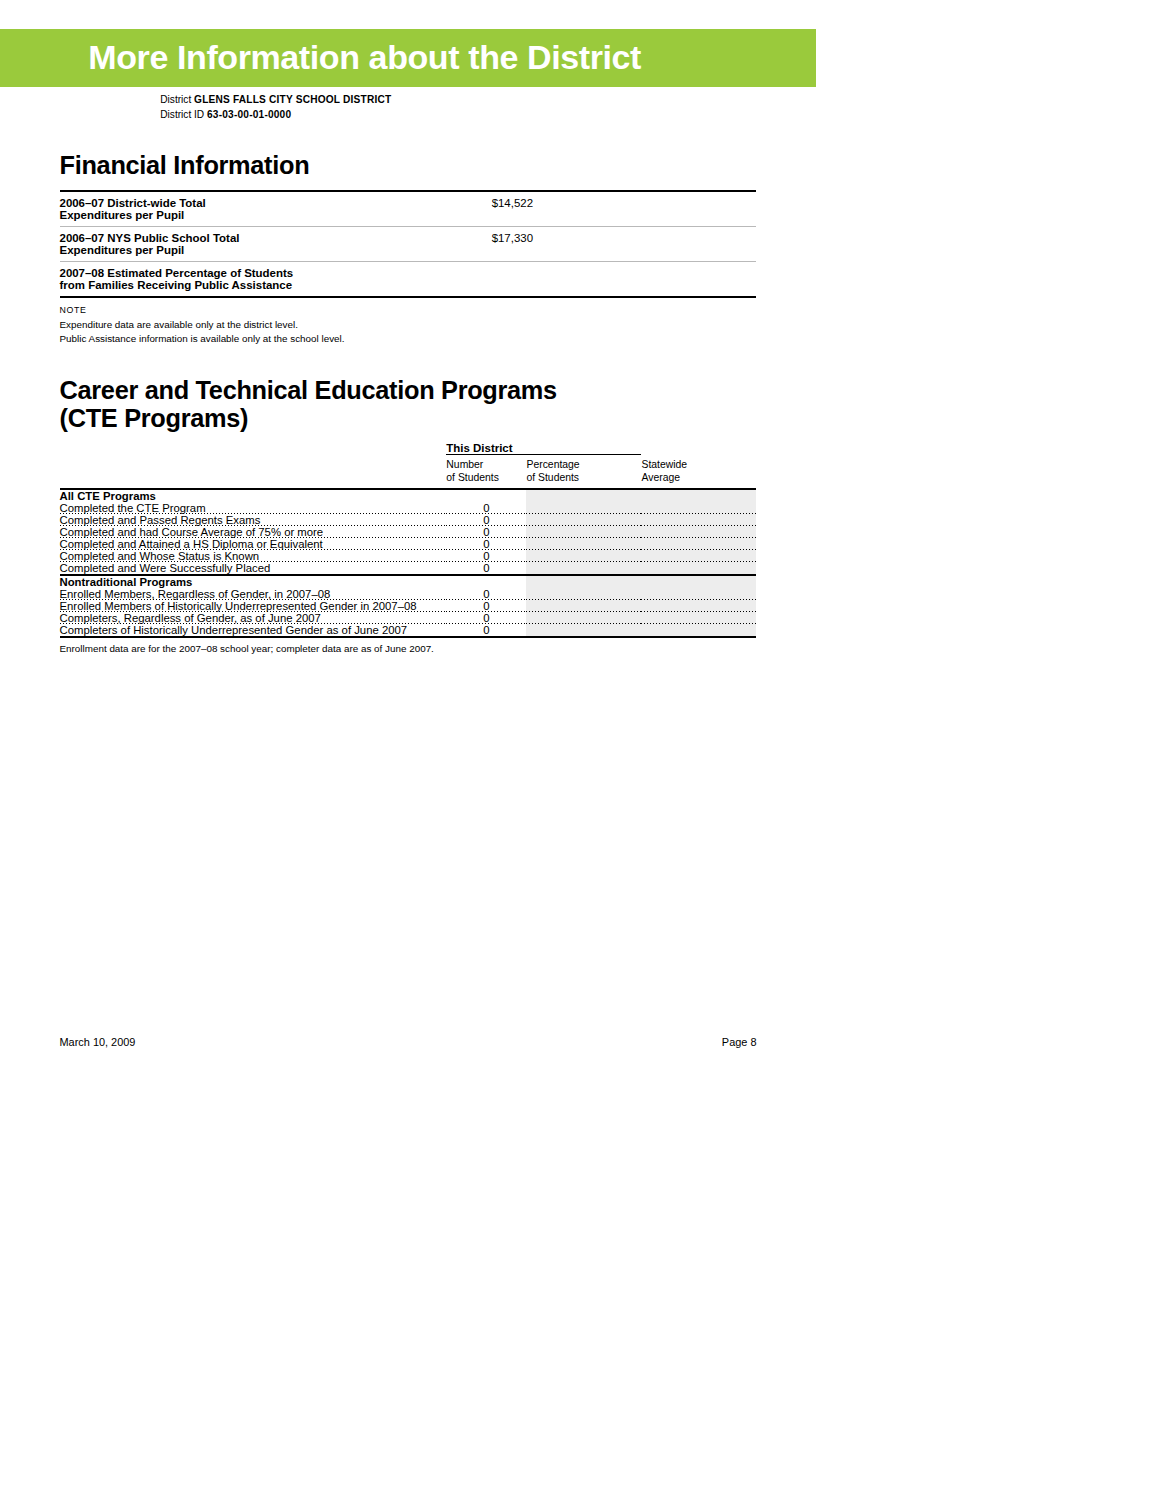More Information about the District
District GLENS FALLS CITY SCHOOL DISTRICT
District ID 63-03-00-01-0000
Financial Information
| 2006–07 District-wide Total Expenditures per Pupil | $14,522 |
| 2006–07 NYS Public School Total Expenditures per Pupil | $17,330 |
| 2007–08 Estimated Percentage of Students from Families Receiving Public Assistance | |
Note
Expenditure data are available only at the district level.
Public Assistance information is available only at the school level.
Career and Technical Education Programs
(CTE Programs)
| | This District | |
| | Number of Students | Percentage of Students | Statewide Average |
| All CTE Programs | | | |
| Completed the CTE Program | 0 | | |
| Completed and Passed Regents Exams | 0 | | |
| Completed and had Course Average of 75% or more | 0 | | |
| Completed and Attained a HS Diploma or Equivalent | 0 | | |
| Completed and Whose Status is Known | 0 | | |
| Completed and Were Successfully Placed | 0 | | |
| Nontraditional Programs | | | |
| Enrolled Members, Regardless of Gender, in 2007–08 | 0 | | |
| Enrolled Members of Historically Underrepresented Gender in 2007–08 | 0 | | |
| Completers, Regardless of Gender, as of June 2007 | 0 | | |
| Completers of Historically Underrepresented Gender as of June 2007 | 0 | | |
Enrollment data are for the 2007–08 school year; completer data are as of June 2007.
March 10, 2009
Page 8